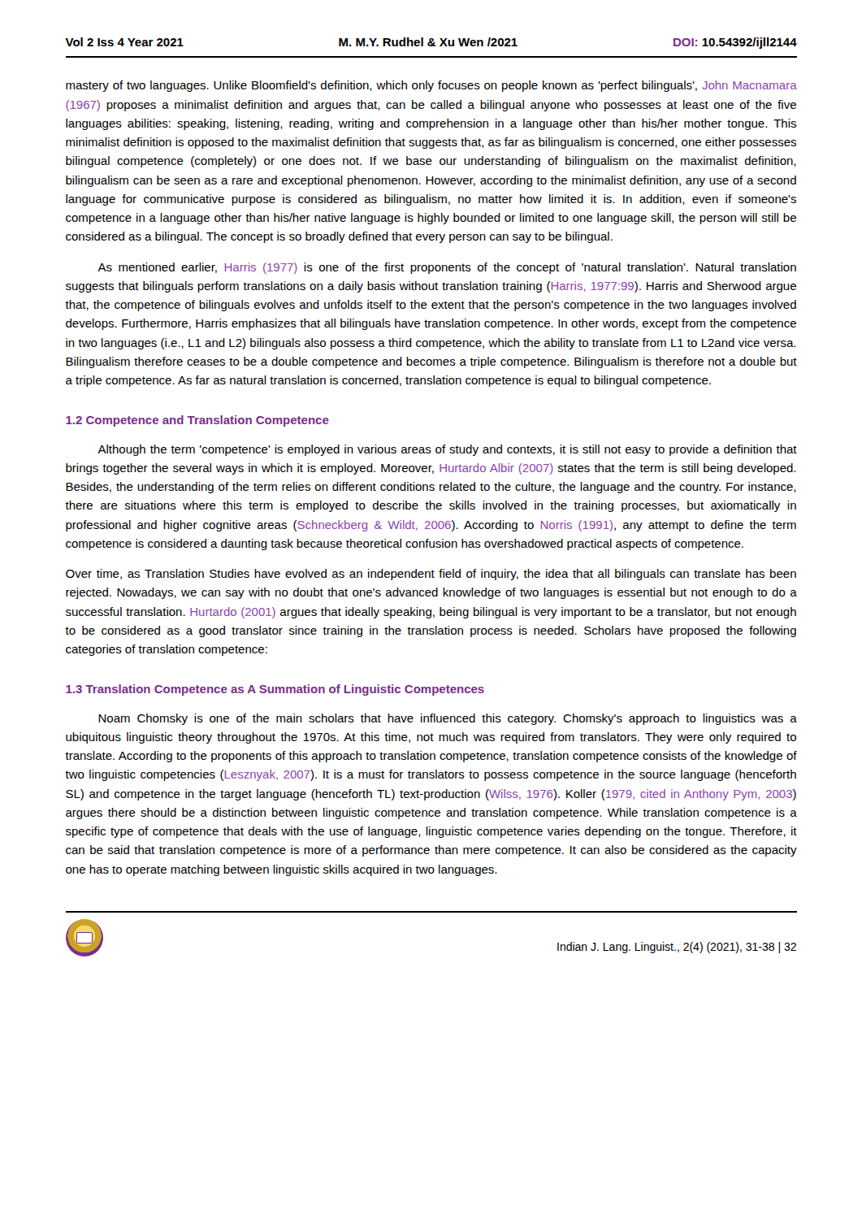Vol 2 Iss 4 Year 2021 M. M.Y. Rudhel & Xu Wen /2021 DOI: 10.54392/ijll2144
mastery of two languages. Unlike Bloomfield's definition, which only focuses on people known as 'perfect bilinguals', John Macnamara (1967) proposes a minimalist definition and argues that, can be called a bilingual anyone who possesses at least one of the five languages abilities: speaking, listening, reading, writing and comprehension in a language other than his/her mother tongue. This minimalist definition is opposed to the maximalist definition that suggests that, as far as bilingualism is concerned, one either possesses bilingual competence (completely) or one does not. If we base our understanding of bilingualism on the maximalist definition, bilingualism can be seen as a rare and exceptional phenomenon. However, according to the minimalist definition, any use of a second language for communicative purpose is considered as bilingualism, no matter how limited it is. In addition, even if someone's competence in a language other than his/her native language is highly bounded or limited to one language skill, the person will still be considered as a bilingual. The concept is so broadly defined that every person can say to be bilingual.
As mentioned earlier, Harris (1977) is one of the first proponents of the concept of 'natural translation'. Natural translation suggests that bilinguals perform translations on a daily basis without translation training (Harris, 1977:99). Harris and Sherwood argue that, the competence of bilinguals evolves and unfolds itself to the extent that the person's competence in the two languages involved develops. Furthermore, Harris emphasizes that all bilinguals have translation competence. In other words, except from the competence in two languages (i.e., L1 and L2) bilinguals also possess a third competence, which the ability to translate from L1 to L2and vice versa. Bilingualism therefore ceases to be a double competence and becomes a triple competence. Bilingualism is therefore not a double but a triple competence. As far as natural translation is concerned, translation competence is equal to bilingual competence.
1.2 Competence and Translation Competence
Although the term 'competence' is employed in various areas of study and contexts, it is still not easy to provide a definition that brings together the several ways in which it is employed. Moreover, Hurtardo Albir (2007) states that the term is still being developed. Besides, the understanding of the term relies on different conditions related to the culture, the language and the country. For instance, there are situations where this term is employed to describe the skills involved in the training processes, but axiomatically in professional and higher cognitive areas (Schneckberg & Wildt, 2006). According to Norris (1991), any attempt to define the term competence is considered a daunting task because theoretical confusion has overshadowed practical aspects of competence.
Over time, as Translation Studies have evolved as an independent field of inquiry, the idea that all bilinguals can translate has been rejected. Nowadays, we can say with no doubt that one's advanced knowledge of two languages is essential but not enough to do a successful translation. Hurtardo (2001) argues that ideally speaking, being bilingual is very important to be a translator, but not enough to be considered as a good translator since training in the translation process is needed. Scholars have proposed the following categories of translation competence:
1.3 Translation Competence as A Summation of Linguistic Competences
Noam Chomsky is one of the main scholars that have influenced this category. Chomsky's approach to linguistics was a ubiquitous linguistic theory throughout the 1970s. At this time, not much was required from translators. They were only required to translate. According to the proponents of this approach to translation competence, translation competence consists of the knowledge of two linguistic competencies (Lesznyak, 2007). It is a must for translators to possess competence in the source language (henceforth SL) and competence in the target language (henceforth TL) text-production (Wilss, 1976). Koller (1979, cited in Anthony Pym, 2003) argues there should be a distinction between linguistic competence and translation competence. While translation competence is a specific type of competence that deals with the use of language, linguistic competence varies depending on the tongue. Therefore, it can be said that translation competence is more of a performance than mere competence. It can also be considered as the capacity one has to operate matching between linguistic skills acquired in two languages.
Indian J. Lang. Linguist., 2(4) (2021), 31-38 | 32